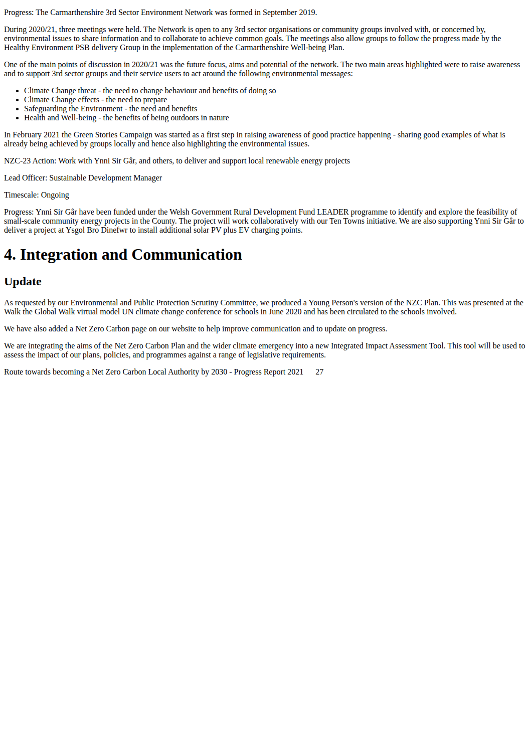Progress: The Carmarthenshire 3rd Sector Environment Network was formed in September 2019.
During 2020/21, three meetings were held. The Network is open to any 3rd sector organisations or community groups involved with, or concerned by, environmental issues to share information and to collaborate to achieve common goals. The meetings also allow groups to follow the progress made by the Healthy Environment PSB delivery Group in the implementation of the Carmarthenshire Well-being Plan.
One of the main points of discussion in 2020/21 was the future focus, aims and potential of the network. The two main areas highlighted were to raise awareness and to support 3rd sector groups and their service users to act around the following environmental messages:
Climate Change threat - the need to change behaviour and benefits of doing so
Climate Change effects - the need to prepare
Safeguarding the Environment - the need and benefits
Health and Well-being - the benefits of being outdoors in nature
In February 2021 the Green Stories Campaign was started as a first step in raising awareness of good practice happening - sharing good examples of what is already being achieved by groups locally and hence also highlighting the environmental issues.
NZC-23 Action: Work with Ynni Sir Gâr, and others, to deliver and support local renewable energy projects
Lead Officer: Sustainable Development Manager
Timescale: Ongoing
Progress: Ynni Sir Gâr have been funded under the Welsh Government Rural Development Fund LEADER programme to identify and explore the feasibility of small-scale community energy projects in the County. The project will work collaboratively with our Ten Towns initiative. We are also supporting Ynni Sir Gâr to deliver a project at Ysgol Bro Dinefwr to install additional solar PV plus EV charging points.
4. Integration and Communication
Update
As requested by our Environmental and Public Protection Scrutiny Committee, we produced a Young Person's version of the NZC Plan. This was presented at the Walk the Global Walk virtual model UN climate change conference for schools in June 2020 and has been circulated to the schools involved.
We have also added a Net Zero Carbon page on our website to help improve communication and to update on progress.
We are integrating the aims of the Net Zero Carbon Plan and the wider climate emergency into a new Integrated Impact Assessment Tool. This tool will be used to assess the impact of our plans, policies, and programmes against a range of legislative requirements.
Route towards becoming a Net Zero Carbon Local Authority by 2030 - Progress Report 2021 27